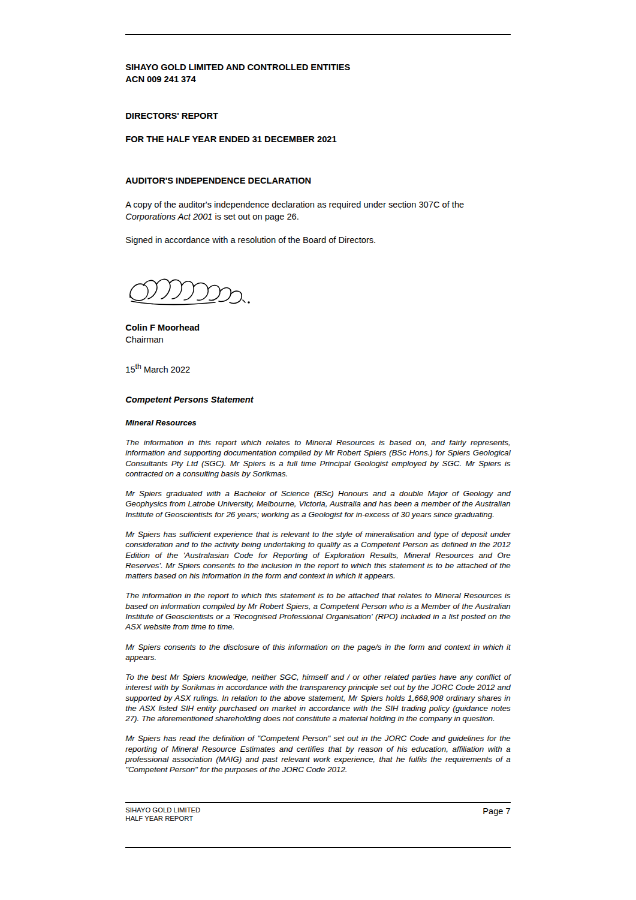SIHAYO GOLD LIMITED AND CONTROLLED ENTITIES
ACN 009 241 374
DIRECTORS' REPORT
FOR THE HALF YEAR ENDED 31 DECEMBER 2021
AUDITOR'S INDEPENDENCE DECLARATION
A copy of the auditor's independence declaration as required under section 307C of the Corporations Act 2001 is set out on page 26.
Signed in accordance with a resolution of the Board of Directors.
Colin F Moorhead
Chairman
15th March 2022
Competent Persons Statement
Mineral Resources
The information in this report which relates to Mineral Resources is based on, and fairly represents, information and supporting documentation compiled by Mr Robert Spiers (BSc Hons.) for Spiers Geological Consultants Pty Ltd (SGC). Mr Spiers is a full time Principal Geologist employed by SGC. Mr Spiers is contracted on a consulting basis by Sorikmas.
Mr Spiers graduated with a Bachelor of Science (BSc) Honours and a double Major of Geology and Geophysics from Latrobe University, Melbourne, Victoria, Australia and has been a member of the Australian Institute of Geoscientists for 26 years; working as a Geologist for in-excess of 30 years since graduating.
Mr Spiers has sufficient experience that is relevant to the style of mineralisation and type of deposit under consideration and to the activity being undertaking to qualify as a Competent Person as defined in the 2012 Edition of the 'Australasian Code for Reporting of Exploration Results, Mineral Resources and Ore Reserves'. Mr Spiers consents to the inclusion in the report to which this statement is to be attached of the matters based on his information in the form and context in which it appears.
The information in the report to which this statement is to be attached that relates to Mineral Resources is based on information compiled by Mr Robert Spiers, a Competent Person who is a Member of the Australian Institute of Geoscientists or a 'Recognised Professional Organisation' (RPO) included in a list posted on the ASX website from time to time.
Mr Spiers consents to the disclosure of this information on the page/s in the form and context in which it appears.
To the best Mr Spiers knowledge, neither SGC, himself and / or other related parties have any conflict of interest with by Sorikmas in accordance with the transparency principle set out by the JORC Code 2012 and supported by ASX rulings. In relation to the above statement, Mr Spiers holds 1,668,908 ordinary shares in the ASX listed SIH entity purchased on market in accordance with the SIH trading policy (guidance notes 27). The aforementioned shareholding does not constitute a material holding in the company in question.
Mr Spiers has read the definition of "Competent Person" set out in the JORC Code and guidelines for the reporting of Mineral Resource Estimates and certifies that by reason of his education, affiliation with a professional association (MAIG) and past relevant work experience, that he fulfils the requirements of a "Competent Person" for the purposes of the JORC Code 2012.
SIHAYO GOLD LIMITED
HALF YEAR REPORT
Page 7